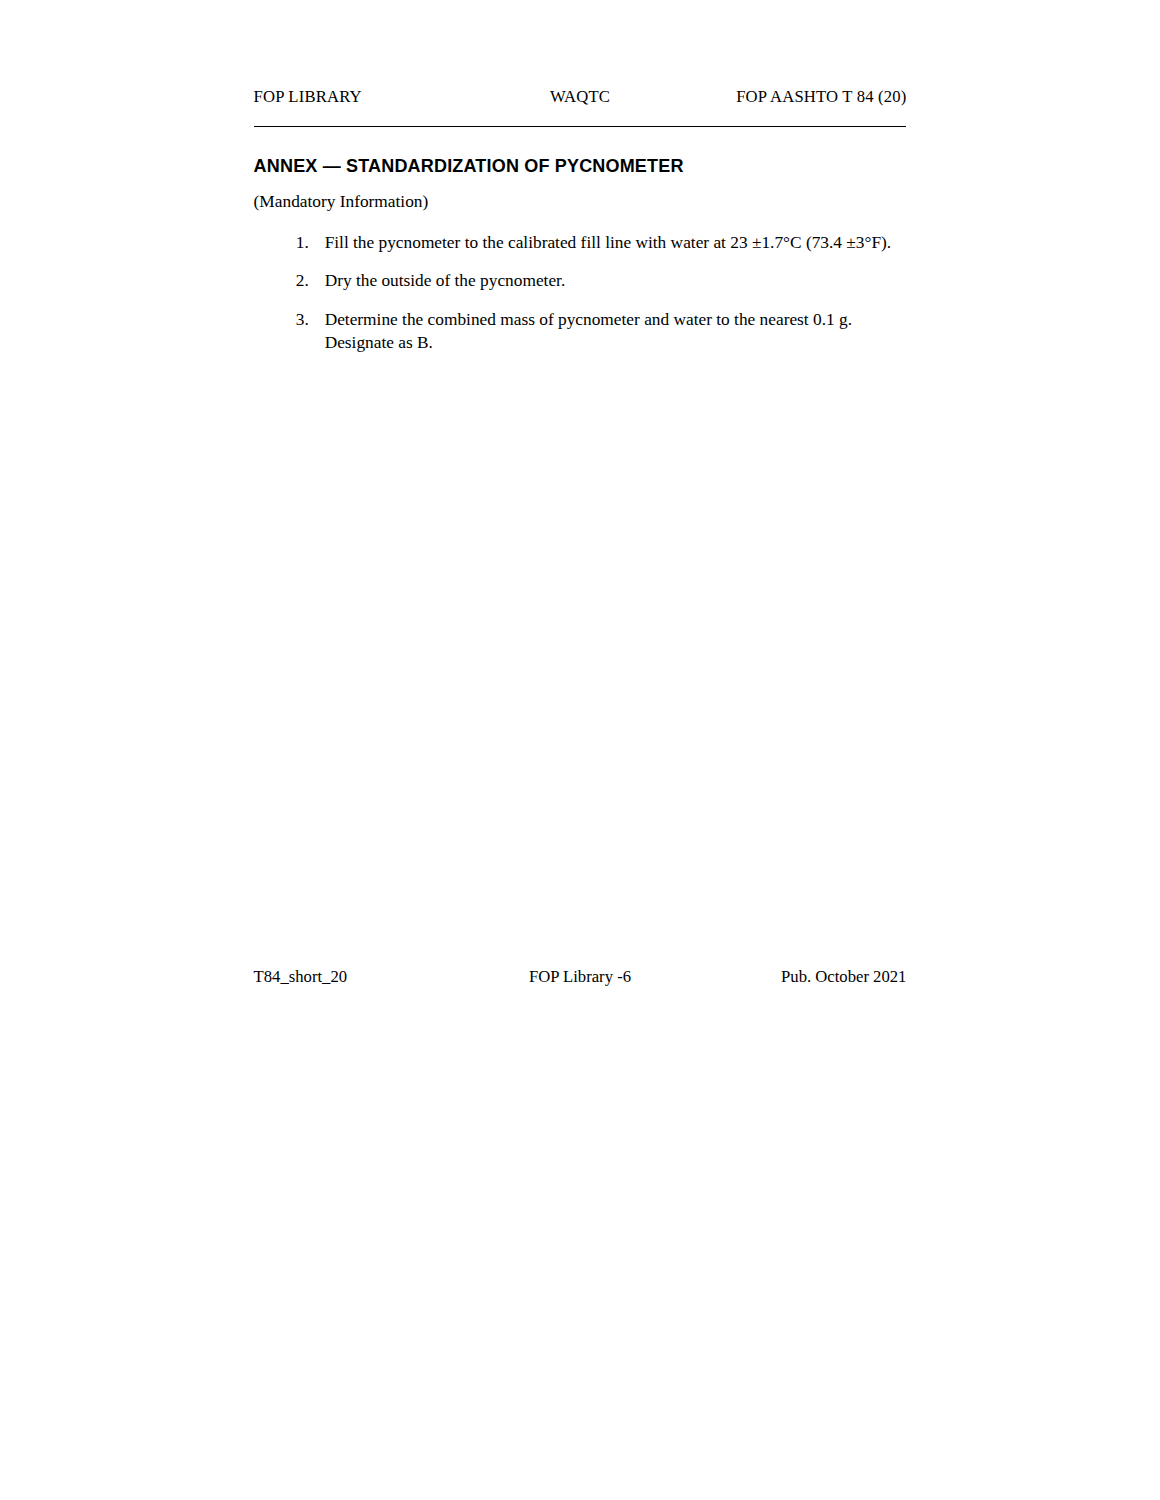FOP LIBRARY
WAQTC
FOP AASHTO T 84 (20)
ANNEX — STANDARDIZATION OF PYCNOMETER
(Mandatory Information)
Fill the pycnometer to the calibrated fill line with water at 23 ±1.7°C (73.4 ±3°F).
Dry the outside of the pycnometer.
Determine the combined mass of pycnometer and water to the nearest 0.1 g. Designate as B.
T84_short_20
FOP Library -6
Pub. October 2021